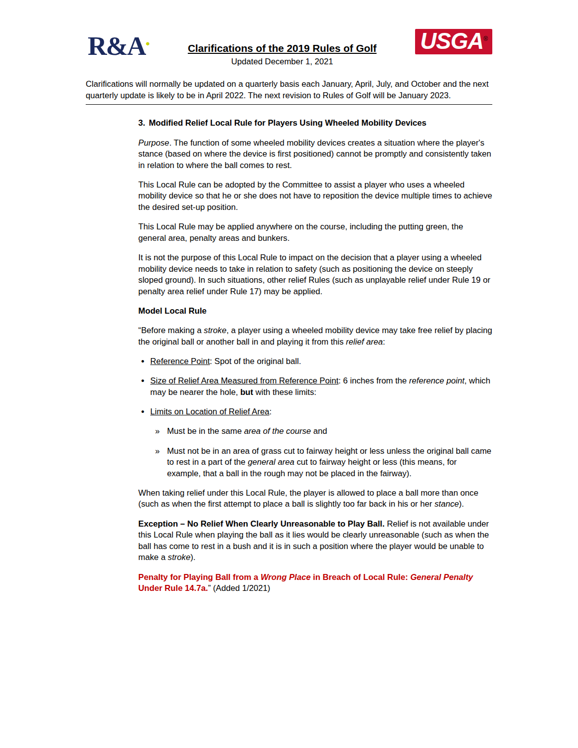R&A.
Clarifications of the 2019 Rules of Golf
Updated December 1, 2021
USGA®
Clarifications will normally be updated on a quarterly basis each January, April, July, and October and the next quarterly update is likely to be in April 2022. The next revision to Rules of Golf will be January 2023.
3. Modified Relief Local Rule for Players Using Wheeled Mobility Devices
Purpose. The function of some wheeled mobility devices creates a situation where the player's stance (based on where the device is first positioned) cannot be promptly and consistently taken in relation to where the ball comes to rest.
This Local Rule can be adopted by the Committee to assist a player who uses a wheeled mobility device so that he or she does not have to reposition the device multiple times to achieve the desired set-up position.
This Local Rule may be applied anywhere on the course, including the putting green, the general area, penalty areas and bunkers.
It is not the purpose of this Local Rule to impact on the decision that a player using a wheeled mobility device needs to take in relation to safety (such as positioning the device on steeply sloped ground). In such situations, other relief Rules (such as unplayable relief under Rule 19 or penalty area relief under Rule 17) may be applied.
Model Local Rule
“Before making a stroke, a player using a wheeled mobility device may take free relief by placing the original ball or another ball in and playing it from this relief area:
Reference Point: Spot of the original ball.
Size of Relief Area Measured from Reference Point: 6 inches from the reference point, which may be nearer the hole, but with these limits:
Limits on Location of Relief Area:
Must be in the same area of the course and
Must not be in an area of grass cut to fairway height or less unless the original ball came to rest in a part of the general area cut to fairway height or less (this means, for example, that a ball in the rough may not be placed in the fairway).
When taking relief under this Local Rule, the player is allowed to place a ball more than once (such as when the first attempt to place a ball is slightly too far back in his or her stance).
Exception – No Relief When Clearly Unreasonable to Play Ball. Relief is not available under this Local Rule when playing the ball as it lies would be clearly unreasonable (such as when the ball has come to rest in a bush and it is in such a position where the player would be unable to make a stroke).
Penalty for Playing Ball from a Wrong Place in Breach of Local Rule: General Penalty Under Rule 14.7a.” (Added 1/2021)